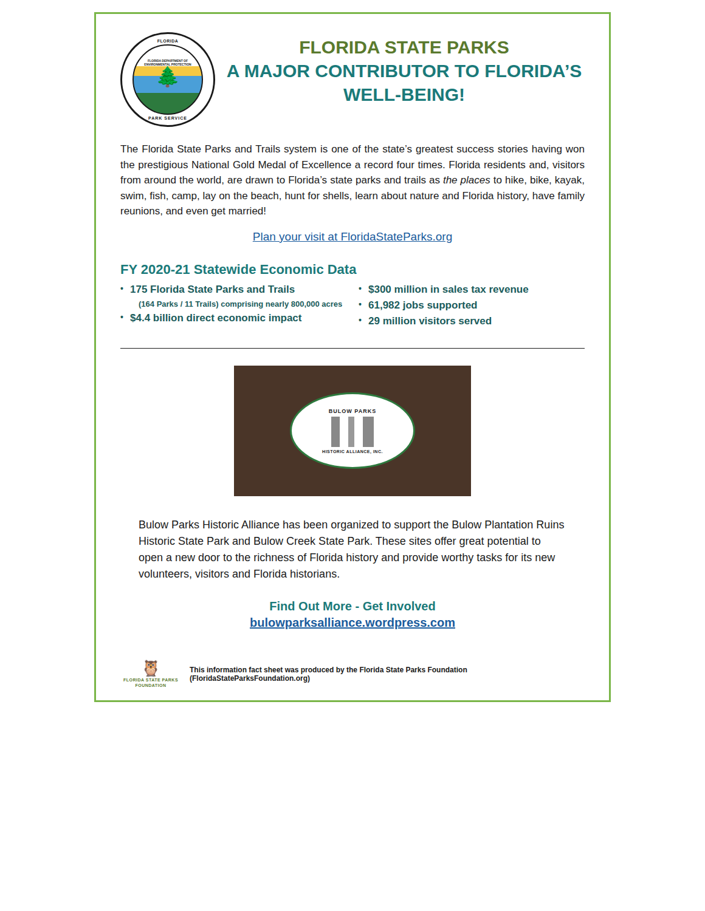FLORIDA
FLORIDA DEPARTMENT OF
ENVIRONMENTAL PROTECTION
🌲
PARK SERVICE
FLORIDA STATE PARKS
A MAJOR CONTRIBUTOR TO FLORIDA’S WELL-BEING!
The Florida State Parks and Trails system is one of the state’s greatest success stories having won the prestigious National Gold Medal of Excellence a record four times. Florida residents and, visitors from around the world, are drawn to Florida’s state parks and trails as the places to hike, bike, kayak, swim, fish, camp, lay on the beach, hunt for shells, learn about nature and Florida history, have family reunions, and even get married!
Plan your visit at FloridaStateParks.org
FY 2020-21 Statewide Economic Data
175 Florida State Parks and Trails
(164 Parks / 11 Trails) comprising nearly 800,000 acres
$4.4 billion direct economic impact
$300 million in sales tax revenue
61,982 jobs supported
29 million visitors served
BULOW PARKS
HISTORIC ALLIANCE, INC.
Bulow Parks Historic Alliance has been organized to support the Bulow Plantation Ruins Historic State Park and Bulow Creek State Park. These sites offer great potential to open a new door to the richness of Florida history and provide worthy tasks for its new volunteers, visitors and Florida historians.
Find Out More - Get Involved
bulowparksalliance.wordpress.com
🦉
FLORIDA STATE PARKS
FOUNDATION
This information fact sheet was produced by the Florida State Parks Foundation (FloridaStateParksFoundation.org)